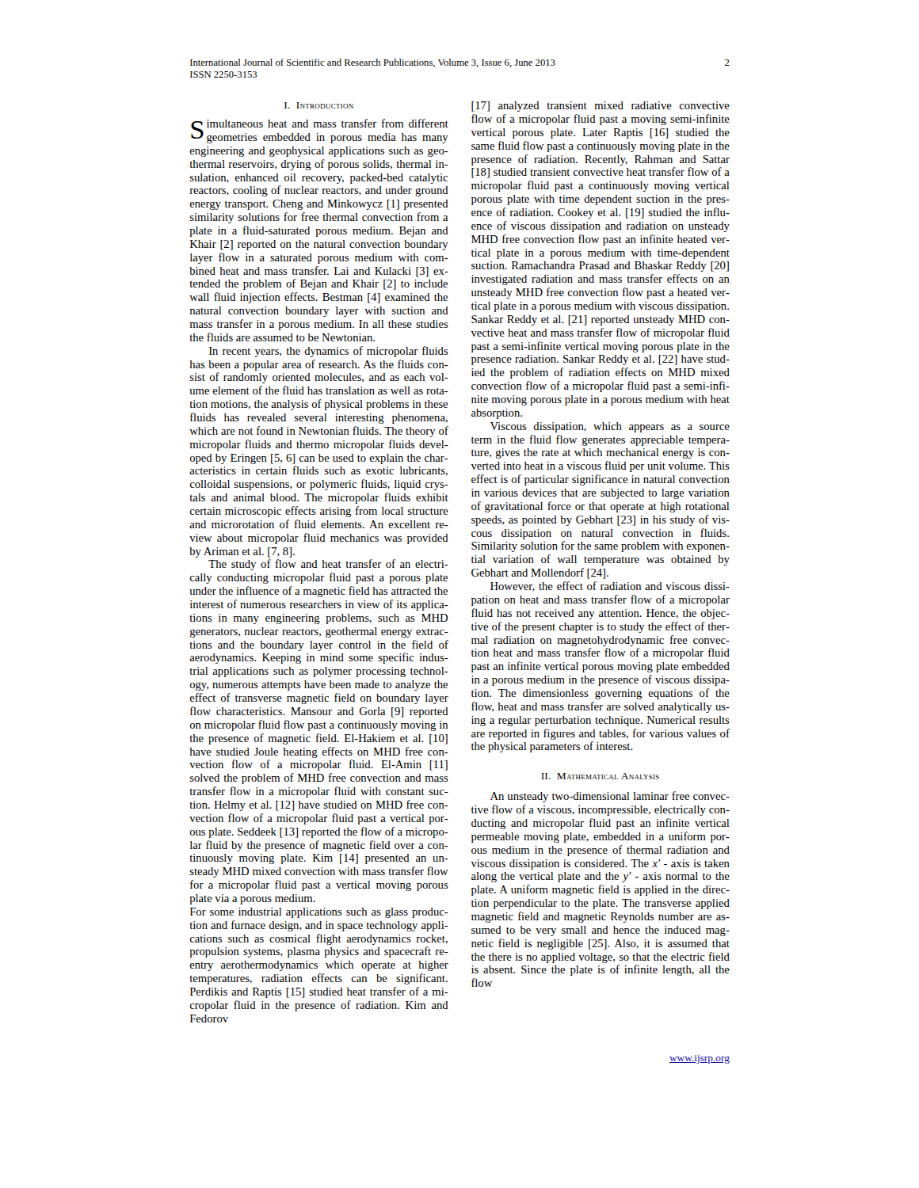International Journal of Scientific and Research Publications, Volume 3, Issue 6, June 2013 ISSN 2250-3153 2
I. Introduction
Simultaneous heat and mass transfer from different geometries embedded in porous media has many engineering and geophysical applications such as geothermal reservoirs, drying of porous solids, thermal insulation, enhanced oil recovery, packed-bed catalytic reactors, cooling of nuclear reactors, and under ground energy transport. Cheng and Minkowycz [1] presented similarity solutions for free thermal convection from a plate in a fluid-saturated porous medium. Bejan and Khair [2] reported on the natural convection boundary layer flow in a saturated porous medium with combined heat and mass transfer. Lai and Kulacki [3] extended the problem of Bejan and Khair [2] to include wall fluid injection effects. Bestman [4] examined the natural convection boundary layer with suction and mass transfer in a porous medium. In all these studies the fluids are assumed to be Newtonian.
In recent years, the dynamics of micropolar fluids has been a popular area of research. As the fluids consist of randomly oriented molecules, and as each volume element of the fluid has translation as well as rotation motions, the analysis of physical problems in these fluids has revealed several interesting phenomena, which are not found in Newtonian fluids. The theory of micropolar fluids and thermo micropolar fluids developed by Eringen [5, 6] can be used to explain the characteristics in certain fluids such as exotic lubricants, colloidal suspensions, or polymeric fluids, liquid crystals and animal blood. The micropolar fluids exhibit certain microscopic effects arising from local structure and microrotation of fluid elements. An excellent review about micropolar fluid mechanics was provided by Ariman et al. [7, 8].
The study of flow and heat transfer of an electrically conducting micropolar fluid past a porous plate under the influence of a magnetic field has attracted the interest of numerous researchers in view of its applications in many engineering problems, such as MHD generators, nuclear reactors, geothermal energy extractions and the boundary layer control in the field of aerodynamics. Keeping in mind some specific industrial applications such as polymer processing technology, numerous attempts have been made to analyze the effect of transverse magnetic field on boundary layer flow characteristics. Mansour and Gorla [9] reported on micropolar fluid flow past a continuously moving in the presence of magnetic field. El-Hakiem et al. [10] have studied Joule heating effects on MHD free convection flow of a micropolar fluid. El-Amin [11] solved the problem of MHD free convection and mass transfer flow in a micropolar fluid with constant suction. Helmy et al. [12] have studied on MHD free convection flow of a micropolar fluid past a vertical porous plate. Seddeek [13] reported the flow of a micropolar fluid by the presence of magnetic field over a continuously moving plate. Kim [14] presented an unsteady MHD mixed convection with mass transfer flow for a micropolar fluid past a vertical moving porous plate via a porous medium.
For some industrial applications such as glass production and furnace design, and in space technology applications such as cosmical flight aerodynamics rocket, propulsion systems, plasma physics and spacecraft re-entry aerothermodynamics which operate at higher temperatures, radiation effects can be significant. Perdikis and Raptis [15] studied heat transfer of a micropolar fluid in the presence of radiation. Kim and Fedorov
[17] analyzed transient mixed radiative convective flow of a micropolar fluid past a moving semi-infinite vertical porous plate. Later Raptis [16] studied the same fluid flow past a continuously moving plate in the presence of radiation. Recently, Rahman and Sattar [18] studied transient convective heat transfer flow of a micropolar fluid past a continuously moving vertical porous plate with time dependent suction in the presence of radiation. Cookey et al. [19] studied the influence of viscous dissipation and radiation on unsteady MHD free convection flow past an infinite heated vertical plate in a porous medium with time-dependent suction. Ramachandra Prasad and Bhaskar Reddy [20] investigated radiation and mass transfer effects on an unsteady MHD free convection flow past a heated vertical plate in a porous medium with viscous dissipation. Sankar Reddy et al. [21] reported unsteady MHD convective heat and mass transfer flow of micropolar fluid past a semi-infinite vertical moving porous plate in the presence radiation. Sankar Reddy et al. [22] have studied the problem of radiation effects on MHD mixed convection flow of a micropolar fluid past a semi-infinite moving porous plate in a porous medium with heat absorption.
Viscous dissipation, which appears as a source term in the fluid flow generates appreciable temperature, gives the rate at which mechanical energy is converted into heat in a viscous fluid per unit volume. This effect is of particular significance in natural convection in various devices that are subjected to large variation of gravitational force or that operate at high rotational speeds, as pointed by Gebhart [23] in his study of viscous dissipation on natural convection in fluids. Similarity solution for the same problem with exponential variation of wall temperature was obtained by Gebhart and Mollendorf [24].
However, the effect of radiation and viscous dissipation on heat and mass transfer flow of a micropolar fluid has not received any attention. Hence, the objective of the present chapter is to study the effect of thermal radiation on magnetohydrodynamic free convection heat and mass transfer flow of a micropolar fluid past an infinite vertical porous moving plate embedded in a porous medium in the presence of viscous dissipation. The dimensionless governing equations of the flow, heat and mass transfer are solved analytically using a regular perturbation technique. Numerical results are reported in figures and tables, for various values of the physical parameters of interest.
II. Mathematical Analysis
An unsteady two-dimensional laminar free convective flow of a viscous, incompressible, electrically conducting and micropolar fluid past an infinite vertical permeable moving plate, embedded in a uniform porous medium in the presence of thermal radiation and viscous dissipation is considered. The x′ - axis is taken along the vertical plate and the y′ - axis normal to the plate. A uniform magnetic field is applied in the direction perpendicular to the plate. The transverse applied magnetic field and magnetic Reynolds number are assumed to be very small and hence the induced magnetic field is negligible [25]. Also, it is assumed that the there is no applied voltage, so that the electric field is absent. Since the plate is of infinite length, all the flow
www.ijsrp.org